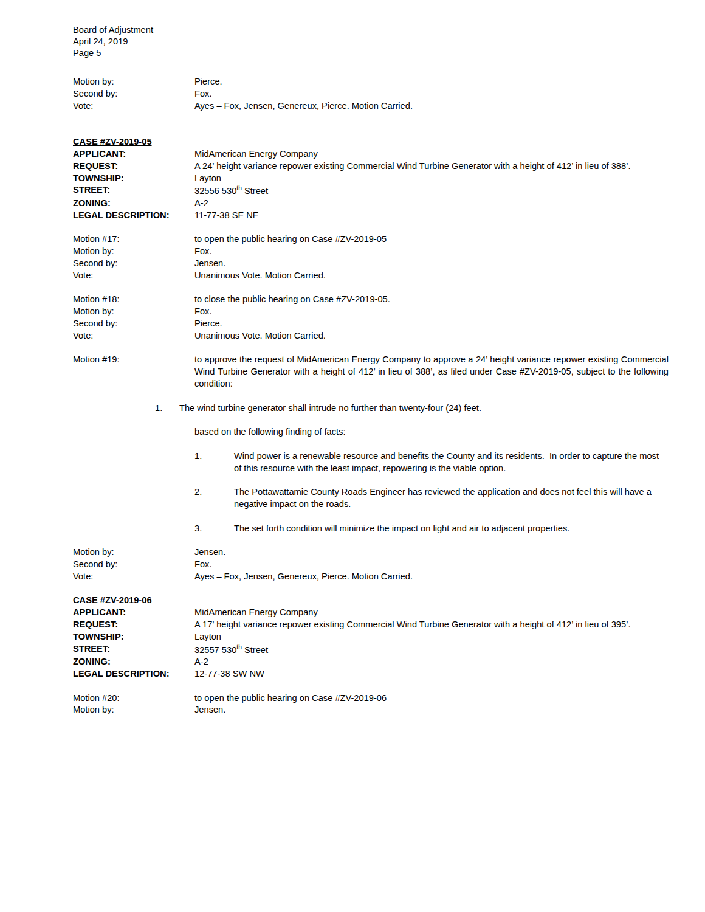Board of Adjustment
April 24, 2019
Page 5
Motion by:
Pierce.
Second by:
Fox.
Vote:
Ayes – Fox, Jensen, Genereux, Pierce. Motion Carried.
CASE #ZV-2019-05
APPLICANT:
MidAmerican Energy Company
REQUEST:
A 24’ height variance repower existing Commercial Wind Turbine Generator with a height of 412’ in lieu of 388’.
TOWNSHIP:
Layton
STREET:
32556 530th Street
ZONING:
A-2
LEGAL DESCRIPTION:
11-77-38 SE NE
Motion #17:
to open the public hearing on Case #ZV-2019-05
Motion by:
Fox.
Second by:
Jensen.
Vote:
Unanimous Vote. Motion Carried.
Motion #18:
to close the public hearing on Case #ZV-2019-05.
Motion by:
Fox.
Second by:
Pierce.
Vote:
Unanimous Vote. Motion Carried.
Motion #19:
to approve the request of MidAmerican Energy Company to approve a 24’ height variance repower existing Commercial Wind Turbine Generator with a height of 412’ in lieu of 388’, as filed under Case #ZV-2019-05, subject to the following condition:
1.
The wind turbine generator shall intrude no further than twenty-four (24) feet.
based on the following finding of facts:
1.
Wind power is a renewable resource and benefits the County and its residents. In order to capture the most of this resource with the least impact, repowering is the viable option.
2.
The Pottawattamie County Roads Engineer has reviewed the application and does not feel this will have a negative impact on the roads.
3.
The set forth condition will minimize the impact on light and air to adjacent properties.
Motion by:
Jensen.
Second by:
Fox.
Vote:
Ayes – Fox, Jensen, Genereux, Pierce. Motion Carried.
CASE #ZV-2019-06
APPLICANT:
MidAmerican Energy Company
REQUEST:
A 17’ height variance repower existing Commercial Wind Turbine Generator with a height of 412’ in lieu of 395’.
TOWNSHIP:
Layton
STREET:
32557 530th Street
ZONING:
A-2
LEGAL DESCRIPTION:
12-77-38 SW NW
Motion #20:
to open the public hearing on Case #ZV-2019-06
Motion by:
Jensen.